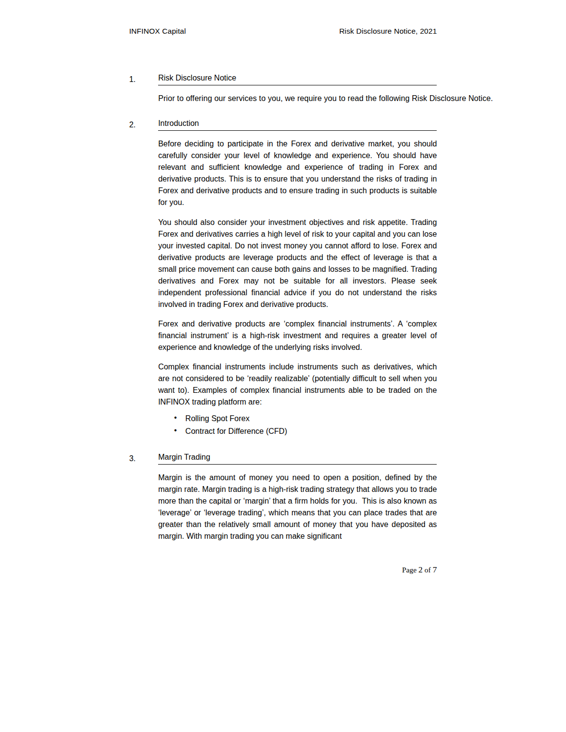INFINOX Capital
Risk Disclosure Notice, 2021
1.
Risk Disclosure Notice
Prior to offering our services to you, we require you to read the following Risk Disclosure Notice.
2.
Introduction
Before deciding to participate in the Forex and derivative market, you should carefully consider your level of knowledge and experience. You should have relevant and sufficient knowledge and experience of trading in Forex and derivative products. This is to ensure that you understand the risks of trading in Forex and derivative products and to ensure trading in such products is suitable for you.
You should also consider your investment objectives and risk appetite. Trading Forex and derivatives carries a high level of risk to your capital and you can lose your invested capital. Do not invest money you cannot afford to lose. Forex and derivative products are leverage products and the effect of leverage is that a small price movement can cause both gains and losses to be magnified. Trading derivatives and Forex may not be suitable for all investors. Please seek independent professional financial advice if you do not understand the risks involved in trading Forex and derivative products.
Forex and derivative products are ‘complex financial instruments’. A ‘complex financial instrument’ is a high-risk investment and requires a greater level of experience and knowledge of the underlying risks involved.
Complex financial instruments include instruments such as derivatives, which are not considered to be ‘readily realizable’ (potentially difficult to sell when you want to). Examples of complex financial instruments able to be traded on the INFINOX trading platform are:
Rolling Spot Forex
Contract for Difference (CFD)
3.
Margin Trading
Margin is the amount of money you need to open a position, defined by the margin rate. Margin trading is a high-risk trading strategy that allows you to trade more than the capital or ‘margin’ that a firm holds for you. This is also known as ‘leverage’ or ‘leverage trading’, which means that you can place trades that are greater than the relatively small amount of money that you have deposited as margin. With margin trading you can make significant
Page 2 of 7